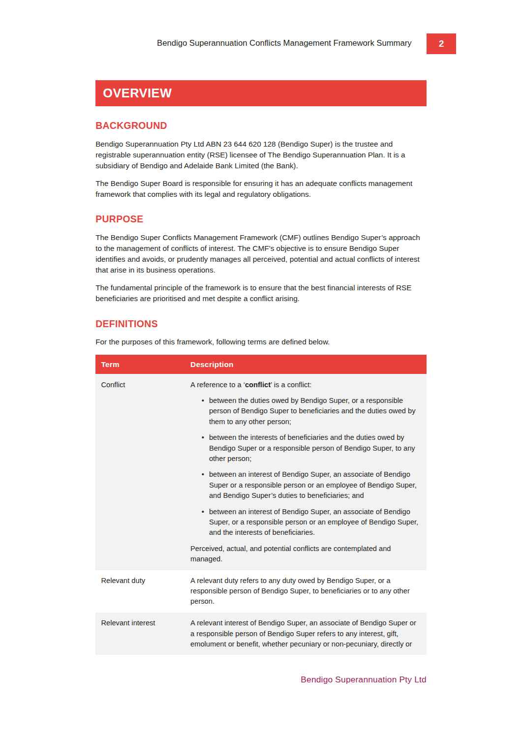Bendigo Superannuation Conflicts Management Framework Summary
2
Overview
Background
Bendigo Superannuation Pty Ltd ABN 23 644 620 128 (Bendigo Super) is the trustee and registrable superannuation entity (RSE) licensee of The Bendigo Superannuation Plan. It is a subsidiary of Bendigo and Adelaide Bank Limited (the Bank).
The Bendigo Super Board is responsible for ensuring it has an adequate conflicts management framework that complies with its legal and regulatory obligations.
Purpose
The Bendigo Super Conflicts Management Framework (CMF) outlines Bendigo Super’s approach to the management of conflicts of interest. The CMF’s objective is to ensure Bendigo Super identifies and avoids, or prudently manages all perceived, potential and actual conflicts of interest that arise in its business operations.
The fundamental principle of the framework is to ensure that the best financial interests of RSE beneficiaries are prioritised and met despite a conflict arising.
Definitions
For the purposes of this framework, following terms are defined below.
| Term | Description |
| --- | --- |
| Conflict | A reference to a ‘ conflict ’ is a conflict: between the duties owed by Bendigo Super, or a responsible person of Bendigo Super to beneficiaries and the duties owed by them to any other person; between the interests of beneficiaries and the duties owed by Bendigo Super or a responsible person of Bendigo Super, to any other person; between an interest of Bendigo Super, an associate of Bendigo Super or a responsible person or an employee of Bendigo Super, and Bendigo Super’s duties to beneficiaries; and between an interest of Bendigo Super, an associate of Bendigo Super, or a responsible person or an employee of Bendigo Super, and the interests of beneficiaries. Perceived, actual, and potential conflicts are contemplated and managed. |
| Relevant duty | A relevant duty refers to any duty owed by Bendigo Super, or a responsible person of Bendigo Super, to beneficiaries or to any other person. |
| Relevant interest | A relevant interest of Bendigo Super, an associate of Bendigo Super or a responsible person of Bendigo Super refers to any interest, gift, emolument or benefit, whether pecuniary or non-pecuniary, directly or |
Bendigo Superannuation Pty Ltd